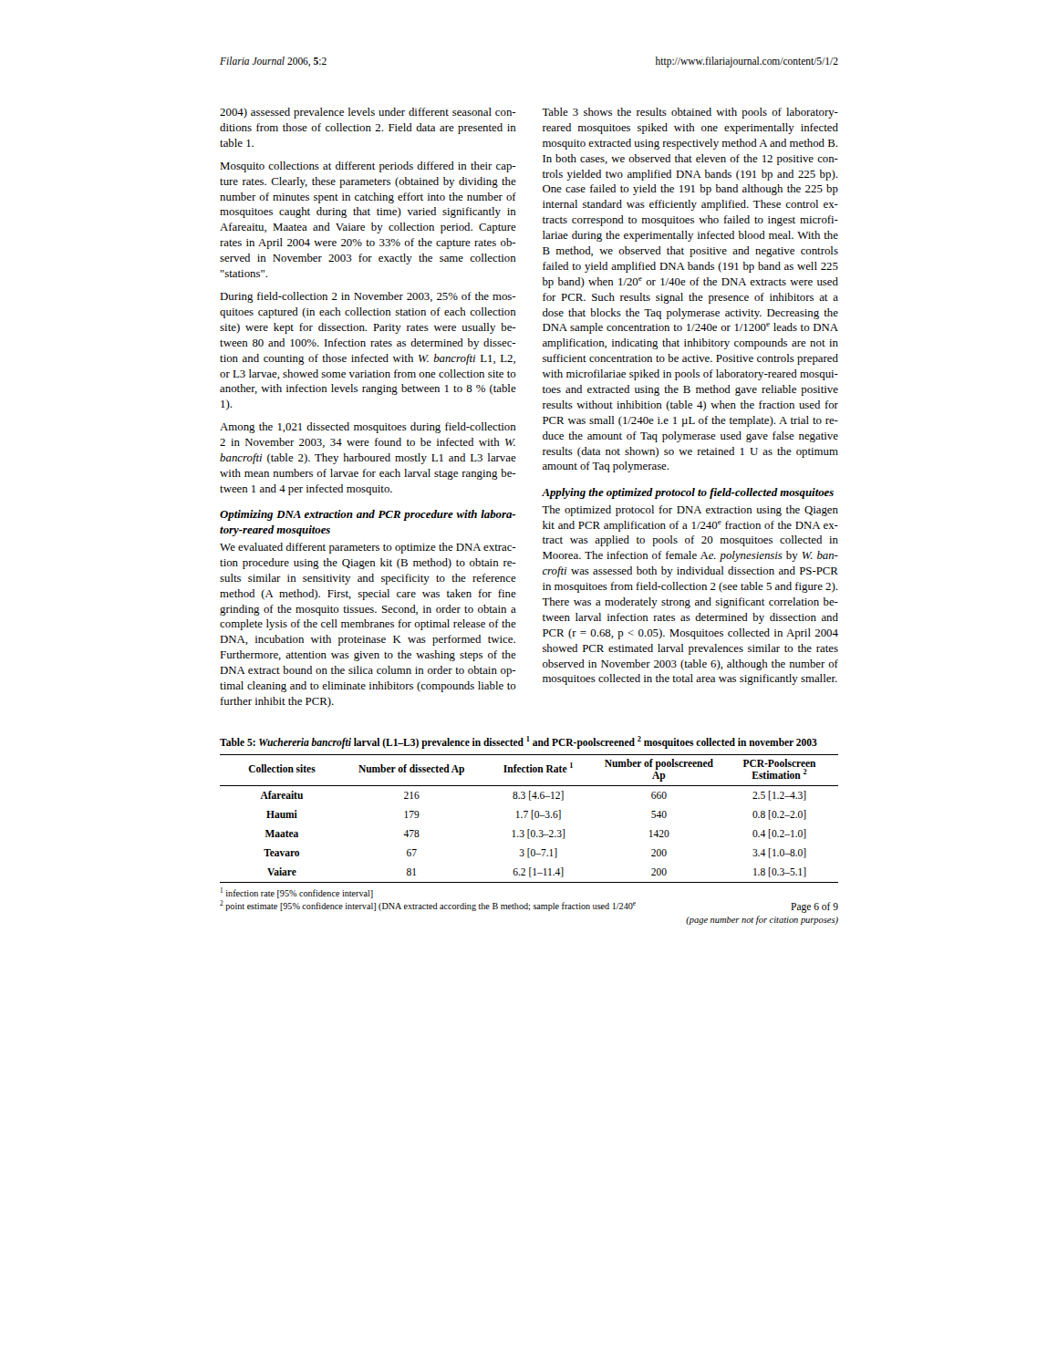Filaria Journal 2006, 5:2
http://www.filariajournal.com/content/5/1/2
2004) assessed prevalence levels under different seasonal conditions from those of collection 2. Field data are presented in table 1.
Mosquito collections at different periods differed in their capture rates. Clearly, these parameters (obtained by dividing the number of minutes spent in catching effort into the number of mosquitoes caught during that time) varied significantly in Afareaitu, Maatea and Vaiare by collection period. Capture rates in April 2004 were 20% to 33% of the capture rates observed in November 2003 for exactly the same collection "stations".
During field-collection 2 in November 2003, 25% of the mosquitoes captured (in each collection station of each collection site) were kept for dissection. Parity rates were usually between 80 and 100%. Infection rates as determined by dissection and counting of those infected with W. bancrofti L1, L2, or L3 larvae, showed some variation from one collection site to another, with infection levels ranging between 1 to 8 % (table 1).
Among the 1,021 dissected mosquitoes during field-collection 2 in November 2003, 34 were found to be infected with W. bancrofti (table 2). They harboured mostly L1 and L3 larvae with mean numbers of larvae for each larval stage ranging between 1 and 4 per infected mosquito.
Optimizing DNA extraction and PCR procedure with laboratory-reared mosquitoes
We evaluated different parameters to optimize the DNA extraction procedure using the Qiagen kit (B method) to obtain results similar in sensitivity and specificity to the reference method (A method). First, special care was taken for fine grinding of the mosquito tissues. Second, in order to obtain a complete lysis of the cell membranes for optimal release of the DNA, incubation with proteinase K was performed twice. Furthermore, attention was given to the washing steps of the DNA extract bound on the silica column in order to obtain optimal cleaning and to eliminate inhibitors (compounds liable to further inhibit the PCR).
Table 3 shows the results obtained with pools of laboratory-reared mosquitoes spiked with one experimentally infected mosquito extracted using respectively method A and method B. In both cases, we observed that eleven of the 12 positive controls yielded two amplified DNA bands (191 bp and 225 bp). One case failed to yield the 191 bp band although the 225 bp internal standard was efficiently amplified. These control extracts correspond to mosquitoes who failed to ingest microfilariae during the experimentally infected blood meal. With the B method, we observed that positive and negative controls failed to yield amplified DNA bands (191 bp band as well 225 bp band) when 1/20e or 1/40e of the DNA extracts were used for PCR. Such results signal the presence of inhibitors at a dose that blocks the Taq polymerase activity. Decreasing the DNA sample concentration to 1/240e or 1/1200e leads to DNA amplification, indicating that inhibitory compounds are not in sufficient concentration to be active. Positive controls prepared with microfilariae spiked in pools of laboratory-reared mosquitoes and extracted using the B method gave reliable positive results without inhibition (table 4) when the fraction used for PCR was small (1/240e i.e 1 µL of the template). A trial to reduce the amount of Taq polymerase used gave false negative results (data not shown) so we retained 1 U as the optimum amount of Taq polymerase.
Applying the optimized protocol to field-collected mosquitoes
The optimized protocol for DNA extraction using the Qiagen kit and PCR amplification of a 1/240e fraction of the DNA extract was applied to pools of 20 mosquitoes collected in Moorea. The infection of female Ae. polynesiensis by W. bancrofti was assessed both by individual dissection and PS-PCR in mosquitoes from field-collection 2 (see table 5 and figure 2). There was a moderately strong and significant correlation between larval infection rates as determined by dissection and PCR (r = 0.68, p < 0.05). Mosquitoes collected in April 2004 showed PCR estimated larval prevalences similar to the rates observed in November 2003 (table 6), although the number of mosquitoes collected in the total area was significantly smaller.
Table 5: Wuchereria bancrofti larval (L1–L3) prevalence in dissected 1 and PCR-poolscreened 2 mosquitoes collected in november 2003
| Collection sites | Number of dissected Ap | Infection Rate 1 | Number of poolscreened Ap | PCR-Poolscreen Estimation 2 |
| --- | --- | --- | --- | --- |
| Afareaitu | 216 | 8.3 [4.6–12] | 660 | 2.5 [1.2–4.3] |
| Haumi | 179 | 1.7 [0–3.6] | 540 | 0.8 [0.2–2.0] |
| Maatea | 478 | 1.3 [0.3–2.3] | 1420 | 0.4 [0.2–1.0] |
| Teavaro | 67 | 3 [0–7.1] | 200 | 3.4 [1.0–8.0] |
| Vaiare | 81 | 6.2 [1–11.4] | 200 | 1.8 [0.3–5.1] |
1 infection rate [95% confidence interval]
2 point estimate [95% confidence interval] (DNA extracted according the B method; sample fraction used 1/240e
Page 6 of 9
(page number not for citation purposes)